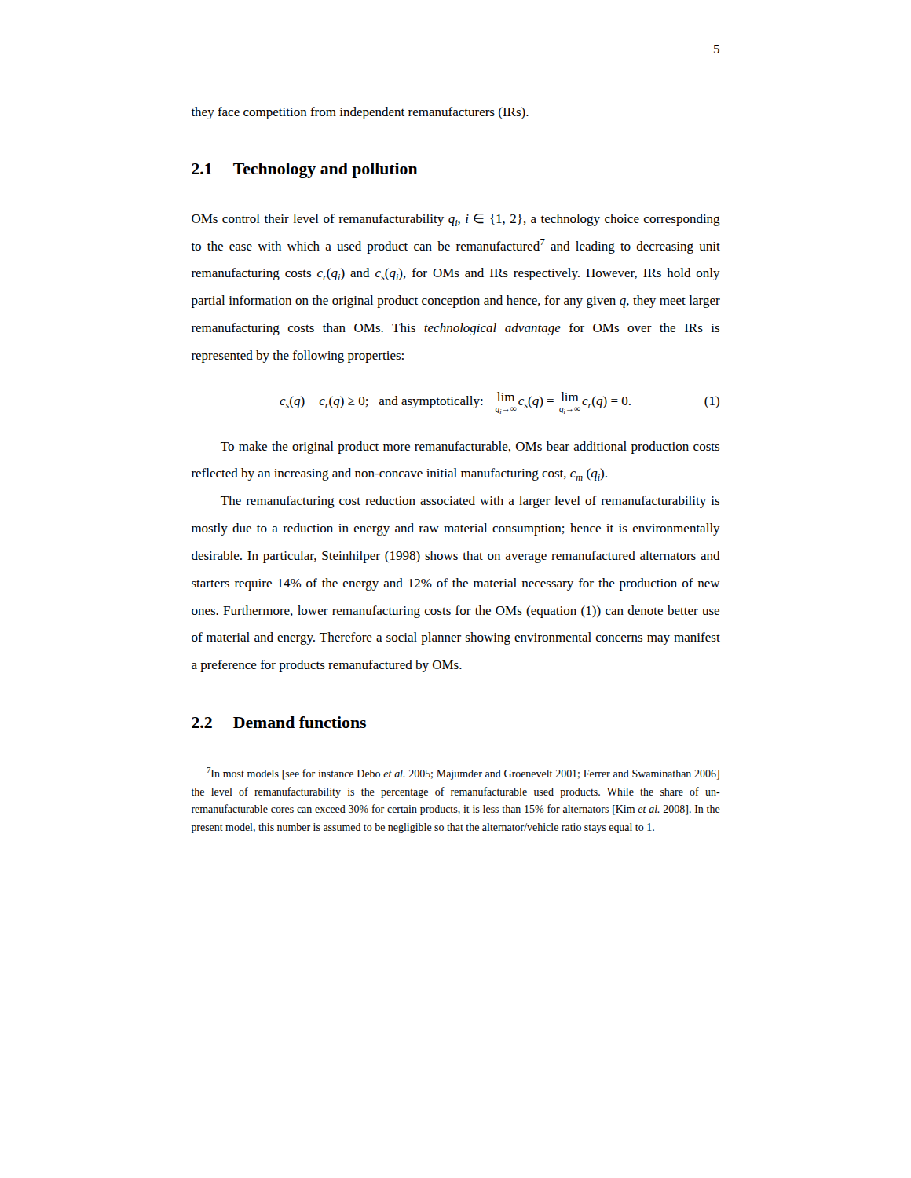5
they face competition from independent remanufacturers (IRs).
2.1 Technology and pollution
OMs control their level of remanufacturability qi, i ∈ {1, 2}, a technology choice corresponding to the ease with which a used product can be remanufactured7 and leading to decreasing unit remanufacturing costs cr(qi) and cs(qi), for OMs and IRs respectively. However, IRs hold only partial information on the original product conception and hence, for any given q, they meet larger remanufacturing costs than OMs. This technological advantage for OMs over the IRs is represented by the following properties:
cs(q) − cr(q) ≥ 0; and asymptotically: lim qi→∞cs(q) = lim qi→∞cr(q) = 0. (1)
To make the original product more remanufacturable, OMs bear additional production costs reflected by an increasing and non-concave initial manufacturing cost, cm (qi).
The remanufacturing cost reduction associated with a larger level of remanufacturability is mostly due to a reduction in energy and raw material consumption; hence it is environmentally desirable. In particular, Steinhilper (1998) shows that on average remanufactured alternators and starters require 14% of the energy and 12% of the material necessary for the production of new ones. Furthermore, lower remanufacturing costs for the OMs (equation (1)) can denote better use of material and energy. Therefore a social planner showing environmental concerns may manifest a preference for products remanufactured by OMs.
2.2 Demand functions
7 In most models [see for instance Debo et al. 2005; Majumder and Groenevelt 2001; Ferrer and Swaminathan 2006] the level of remanufacturability is the percentage of remanufacturable used products. While the share of un-remanufacturable cores can exceed 30% for certain products, it is less than 15% for alternators [Kim et al. 2008]. In the present model, this number is assumed to be negligible so that the alternator/vehicle ratio stays equal to 1.